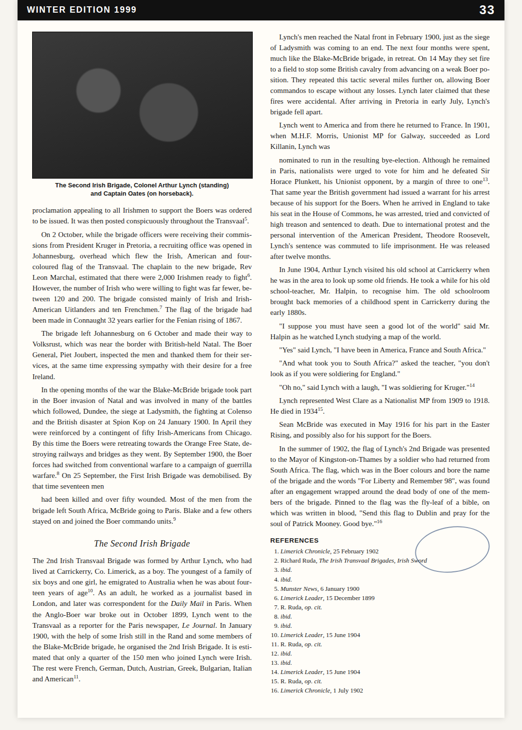WINTER EDITION 1999 33
The Second Irish Brigade, Colonel Arthur Lynch (standing)
and Captain Oates (on horseback).
proclamation appealing to all Irishmen to support the Boers was ordered to be issued. It was then posted conspicuously throughout the Transvaal5.
On 2 October, while the brigade officers were receiving their commissions from President Kruger in Pretoria, a recruiting office was opened in Johannesburg, overhead which flew the Irish, American and four-coloured flag of the Transvaal. The chaplain to the new brigade, Rev Leon Marchal, estimated that there were 2,000 Irishmen ready to fight6. However, the number of Irish who were willing to fight was far fewer, between 120 and 200. The brigade consisted mainly of Irish and Irish-American Uitlanders and ten Frenchmen.7 The flag of the brigade had been made in Connaught 32 years earlier for the Fenian rising of 1867.
The brigade left Johannesburg on 6 October and made their way to Volksrust, which was near the border with British-held Natal. The Boer General, Piet Joubert, inspected the men and thanked them for their services, at the same time expressing sympathy with their desire for a free Ireland.
In the opening months of the war the Blake-McBride brigade took part in the Boer invasion of Natal and was involved in many of the battles which followed, Dundee, the siege at Ladysmith, the fighting at Colenso and the British disaster at Spion Kop on 24 January 1900. In April they were reinforced by a contingent of fifty Irish-Americans from Chicago. By this time the Boers were retreating towards the Orange Free State, destroying railways and bridges as they went. By September 1900, the Boer forces had switched from conventional warfare to a campaign of guerrilla warfare.8 On 25 September, the First Irish Brigade was demobilised. By that time seventeen men
had been killed and over fifty wounded. Most of the men from the brigade left South Africa, McBride going to Paris. Blake and a few others stayed on and joined the Boer commando units.9
The Second Irish Brigade
The 2nd Irish Transvaal Brigade was formed by Arthur Lynch, who had lived at Carrickerry, Co. Limerick, as a boy. The youngest of a family of six boys and one girl, he emigrated to Australia when he was about fourteen years of age10. As an adult, he worked as a journalist based in London, and later was correspondent for the Daily Mail in Paris. When the Anglo-Boer war broke out in October 1899, Lynch went to the Transvaal as a reporter for the Paris newspaper, Le Journal. In January 1900, with the help of some Irish still in the Rand and some members of the Blake-McBride brigade, he organised the 2nd Irish Brigade. It is estimated that only a quarter of the 150 men who joined Lynch were Irish. The rest were French, German, Dutch, Austrian, Greek, Bulgarian, Italian and American11.
Lynch's men reached the Natal front in February 1900, just as the siege of Ladysmith was coming to an end. The next four months were spent, much like the Blake-McBride brigade, in retreat. On 14 May they set fire to a field to stop some British cavalry from advancing on a weak Boer position. They repeated this tactic several miles further on, allowing Boer commandos to escape without any losses. Lynch later claimed that these fires were accidental. After arriving in Pretoria in early July, Lynch's brigade fell apart.
Lynch went to America and from there he returned to France. In 1901, when M.H.F. Morris, Unionist MP for Galway, succeeded as Lord Killanin, Lynch was
nominated to run in the resulting bye-election. Although he remained in Paris, nationalists were urged to vote for him and he defeated Sir Horace Plunkett, his Unionist opponent, by a margin of three to one13. That same year the British government had issued a warrant for his arrest because of his support for the Boers. When he arrived in England to take his seat in the House of Commons, he was arrested, tried and convicted of high treason and sentenced to death. Due to international protest and the personal intervention of the American President, Theodore Roosevelt, Lynch's sentence was commuted to life imprisonment. He was released after twelve months.
In June 1904, Arthur Lynch visited his old school at Carrickerry when he was in the area to look up some old friends. He took a while for his old school-teacher, Mr. Halpin, to recognise him. The old schoolroom brought back memories of a childhood spent in Carrickerry during the early 1880s.
"I suppose you must have seen a good lot of the world" said Mr. Halpin as he watched Lynch studying a map of the world.
"Yes" said Lynch, "I have been in America, France and South Africa."
"And what took you to South Africa?" asked the teacher, "you don't look as if you were soldiering for England."
"Oh no," said Lynch with a laugh, "I was soldiering for Kruger."14
Lynch represented West Clare as a Nationalist MP from 1909 to 1918. He died in 193415.
Sean McBride was executed in May 1916 for his part in the Easter Rising, and possibly also for his support for the Boers.
In the summer of 1902, the flag of Lynch's 2nd Brigade was presented to the Mayor of Kingston-on-Thames by a soldier who had returned from South Africa. The flag, which was in the Boer colours and bore the name of the brigade and the words "For Liberty and Remember 98", was found after an engagement wrapped around the dead body of one of the members of the brigade. Pinned to the flag was the fly-leaf of a bible, on which was written in blood, "Send this flag to Dublin and pray for the soul of Patrick Mooney. Good bye."16
REFERENCES
Limerick Chronicle, 25 February 1902
Richard Ruda, The Irish Transvaal Brigades, Irish Sword
ibid.
ibid.
Munster News, 6 January 1900
Limerick Leader, 15 December 1899
R. Ruda, op. cit.
ibid.
ibid.
Limerick Leader, 15 June 1904
R. Ruda, op. cit.
ibid.
ibid.
Limerick Leader, 15 June 1904
R. Ruda, op. cit.
Limerick Chronicle, 1 July 1902